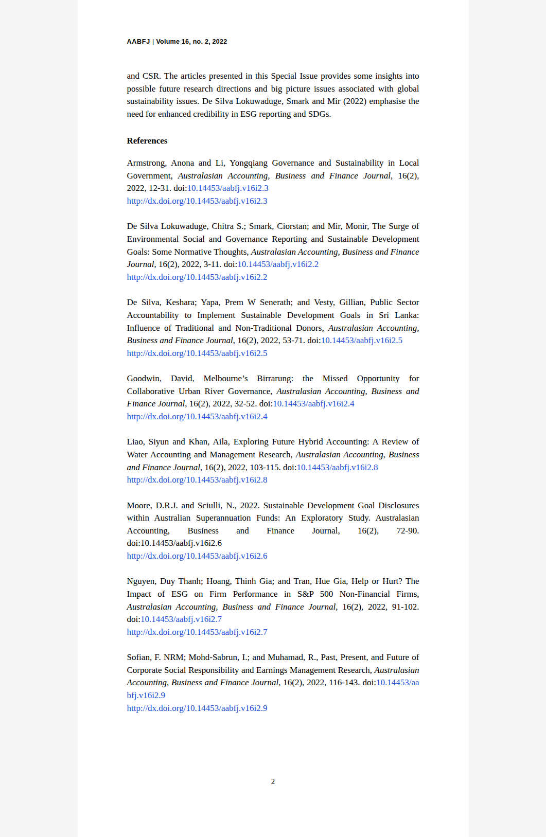AABFJ|Volume 16, no. 2, 2022
and CSR. The articles presented in this Special Issue provides some insights into possible future research directions and big picture issues associated with global sustainability issues. De Silva Lokuwaduge, Smark and Mir (2022) emphasise the need for enhanced credibility in ESG reporting and SDGs.
References
Armstrong, Anona and Li, Yongqiang Governance and Sustainability in Local Government, Australasian Accounting, Business and Finance Journal, 16(2), 2022, 12-31. doi:10.14453/aabfj.v16i2.3 http://dx.doi.org/10.14453/aabfj.v16i2.3
De Silva Lokuwaduge, Chitra S.; Smark, Ciorstan; and Mir, Monir, The Surge of Environmental Social and Governance Reporting and Sustainable Development Goals: Some Normative Thoughts, Australasian Accounting, Business and Finance Journal, 16(2), 2022, 3-11. doi:10.14453/aabfj.v16i2.2 http://dx.doi.org/10.14453/aabfj.v16i2.2
De Silva, Keshara; Yapa, Prem W Senerath; and Vesty, Gillian, Public Sector Accountability to Implement Sustainable Development Goals in Sri Lanka: Influence of Traditional and Non-Traditional Donors, Australasian Accounting, Business and Finance Journal, 16(2), 2022, 53-71. doi:10.14453/aabfj.v16i2.5 http://dx.doi.org/10.14453/aabfj.v16i2.5
Goodwin, David, Melbourne’s Birrarung: the Missed Opportunity for Collaborative Urban River Governance, Australasian Accounting, Business and Finance Journal, 16(2), 2022, 32-52. doi:10.14453/aabfj.v16i2.4 http://dx.doi.org/10.14453/aabfj.v16i2.4
Liao, Siyun and Khan, Aila, Exploring Future Hybrid Accounting: A Review of Water Accounting and Management Research, Australasian Accounting, Business and Finance Journal, 16(2), 2022, 103-115. doi:10.14453/aabfj.v16i2.8 http://dx.doi.org/10.14453/aabfj.v16i2.8
Moore, D.R.J. and Sciulli, N., 2022. Sustainable Development Goal Disclosures within Australian Superannuation Funds: An Exploratory Study. Australasian Accounting, Business and Finance Journal, 16(2), 72-90. doi:10.14453/aabfj.v16i2.6 http://dx.doi.org/10.14453/aabfj.v16i2.6
Nguyen, Duy Thanh; Hoang, Thinh Gia; and Tran, Hue Gia, Help or Hurt? The Impact of ESG on Firm Performance in S&P 500 Non-Financial Firms, Australasian Accounting, Business and Finance Journal, 16(2), 2022, 91-102. doi:10.14453/aabfj.v16i2.7 http://dx.doi.org/10.14453/aabfj.v16i2.7
Sofian, F. NRM; Mohd-Sabrun, I.; and Muhamad, R., Past, Present, and Future of Corporate Social Responsibility and Earnings Management Research, Australasian Accounting, Business and Finance Journal, 16(2), 2022, 116-143. doi:10.14453/aabfj.v16i2.9 http://dx.doi.org/10.14453/aabfj.v16i2.9
2